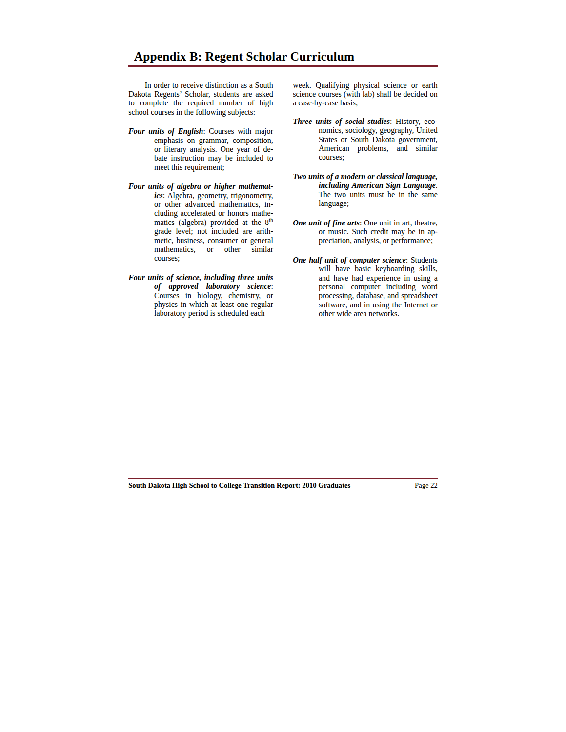Appendix B: Regent Scholar Curriculum
In order to receive distinction as a South Dakota Regents’ Scholar, students are asked to complete the required number of high school courses in the following subjects:
Four units of English: Courses with major emphasis on grammar, composition, or literary analysis. One year of debate instruction may be included to meet this requirement;
Four units of algebra or higher mathematics: Algebra, geometry, trigonometry, or other advanced mathematics, including accelerated or honors mathematics (algebra) provided at the 8th grade level; not included are arithmetic, business, consumer or general mathematics, or other similar courses;
Four units of science, including three units of approved laboratory science: Courses in biology, chemistry, or physics in which at least one regular laboratory period is scheduled each
week. Qualifying physical science or earth science courses (with lab) shall be decided on a case-by-case basis;
Three units of social studies: History, economics, sociology, geography, United States or South Dakota government, American problems, and similar courses;
Two units of a modern or classical language, including American Sign Language. The two units must be in the same language;
One unit of fine arts: One unit in art, theatre, or music. Such credit may be in appreciation, analysis, or performance;
One half unit of computer science: Students will have basic keyboarding skills, and have had experience in using a personal computer including word processing, database, and spreadsheet software, and in using the Internet or other wide area networks.
South Dakota High School to College Transition Report: 2010 Graduates Page 22